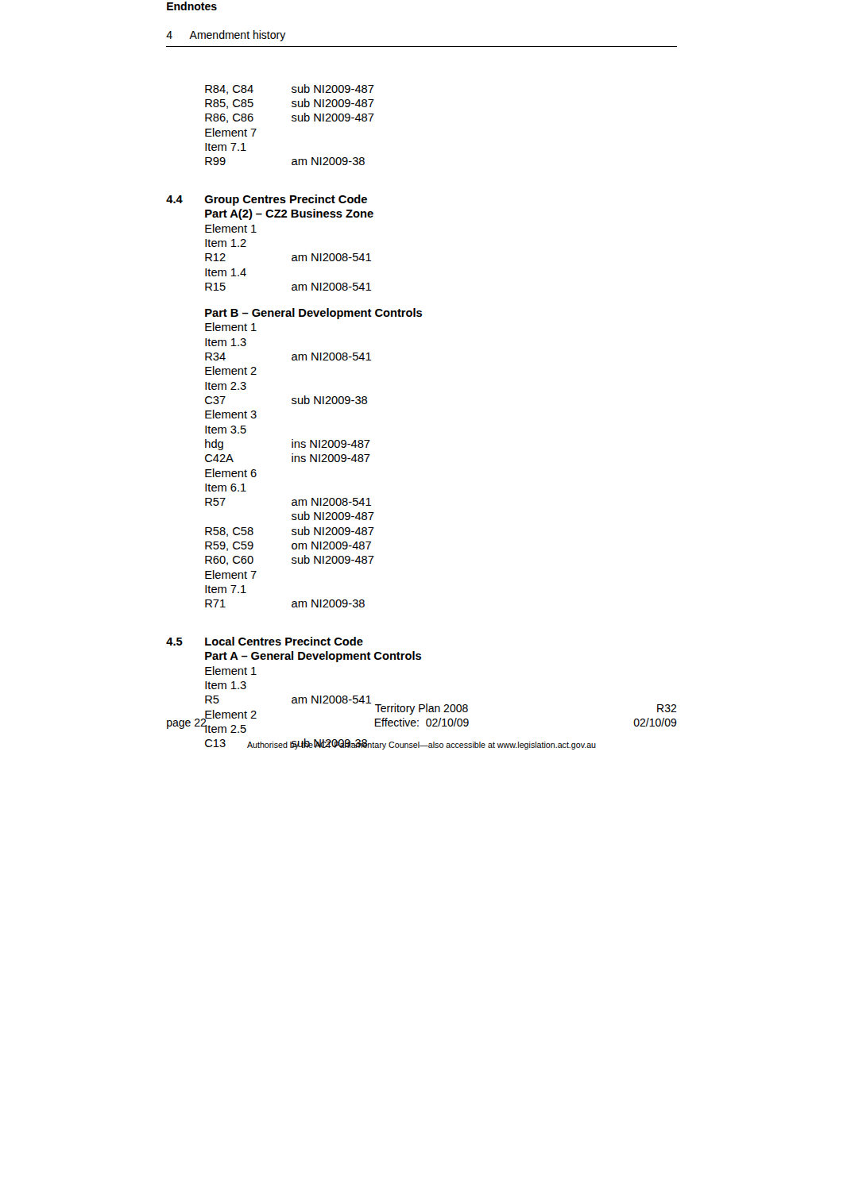Endnotes
4 Amendment history
R84, C84
sub NI2009-487
R85, C85
sub NI2009-487
R86, C86
sub NI2009-487
Element 7
Item 7.1
R99
am NI2009-38
4.4
Group Centres Precinct Code
Part A(2) – CZ2 Business Zone
Element 1
Item 1.2
R12
am NI2008-541
Item 1.4
R15
am NI2008-541
Part B – General Development Controls
Element 1
Item 1.3
R34
am NI2008-541
Element 2
Item 2.3
C37
sub NI2009-38
Element 3
Item 3.5
hdg
ins NI2009-487
C42A
ins NI2009-487
Element 6
Item 6.1
R57
am NI2008-541
sub NI2009-487
R58, C58
sub NI2009-487
R59, C59
om NI2009-487
R60, C60
sub NI2009-487
Element 7
Item 7.1
R71
am NI2009-38
4.5
Local Centres Precinct Code
Part A – General Development Controls
Element 1
Item 1.3
R5
am NI2008-541
Element 2
Item 2.5
C13
sub NI2009-38
page 22
Territory Plan 2008
Effective: 02/10/09
R32
02/10/09
Authorised by the ACT Parliamentary Counsel—also accessible at www.legislation.act.gov.au